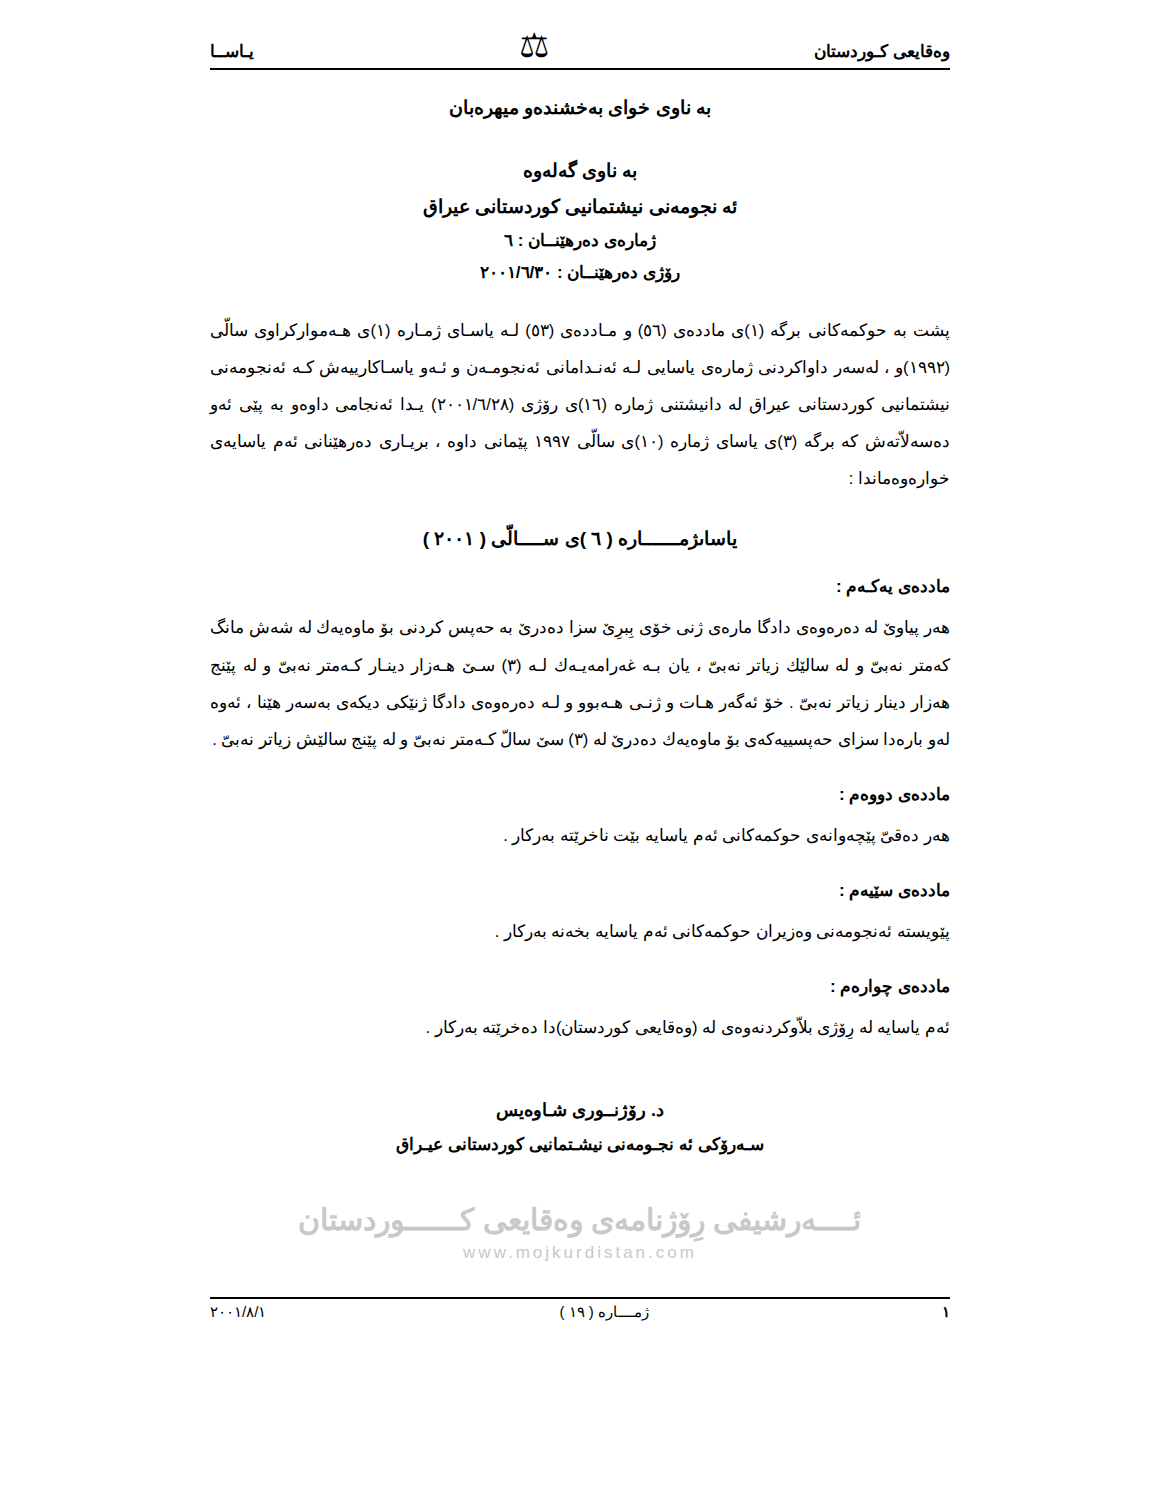وەقايعى كـوردستان
⚖
يـاســا
به ناوى خواى بەخشندەو میهرەبان
به ناوى گەلەوە
ئه نجومەنى نیشتمانیى كوردستانى عیراق
ژمارەى دەرهێنــان : ٦
رۆژى دەرهێنــان : ٢٠٠١/٦/٣٠
پشت به حوكمەكانى برگە (١)ى ماددەى (٥٦) و مـاددەى (٥٣) لـه ياسـاى ژمـارە (١)ى هـەمواركراوى سالّى (١٩٩٢)و ، لەسەر داواكردنى ژمارەى ياسايى لـه ئەنـدامانى ئەنجومـەن و ئـەو ياسـاكارييەش كـه ئەنجومەنى نیشتمانیى كوردستانى عیراق له دانیشتنى ژمارە (١٦)ى رۆژى (٢٠٠١/٦/٢٨) يـدا ئەنجامى داوەو به پێى ئەو دەسەلاّتەش كه برگە (٣)ى ياساى ژمارە (١٠)ى سالّى ١٩٩٧ پێمانى داوە ، بریـارى دەرهێنانى ئەم ياسايەى خوارەوەماندا :
ياساىژمــــــارە ( ٦ )ى ســــالّى ( ٢٠٠١ )
ماددەى يەكـەم :
هەر پیاوێ له دەرەوەى دادگا مارەى ژنى خۆى بِبرِێ سزا دەدرێ به حەپس كردنى بۆ ماوەيەك له شەش مانگ كەمتر نەبىّ و له سالێك زياتر نەبىّ ، يان بـه غەرامەيـەك لـه (٣) سـێ هـەزار دينـار كـەمتر نەبىّ و له پێنج هەزار دينار زياتر نەبىّ . خۆ ئەگەر هـات و ژنـى هـەبوو و لـه دەرەوەى دادگا ژنێكى ديكەى بەسەر هێنا ، ئەوە لەو بارەدا سزاى حەپسييەكەى بۆ ماوەيەك دەدرێ له (٣) سێ سالّ كـەمتر نەبىّ و له پێنج سالێش زياتر نەبىّ .
ماددەى دووەم :
هەر دەقىّ پێچەوانەى حوكمەكانى ئەم ياسايە بێت ناخرێته بەركار .
ماددەى سێيەم :
پێویسته ئەنجومەنى وەزيران حوكمەكانى ئەم ياسايە بخەنه بەركار .
ماددەى چوارەم :
ئەم ياسايە له رِۆژى بلاّوكردنەوەى له (وەقايعى كوردستان)دا دەخرێته بەركار .
د. رۆژنــورى شـاوەيس
سـەرۆكى ئه نجـومەنى نیشـتمانیى كوردستانى عیـراق
ئــــەرشیفى رِۆژنامەى وەقايعى كــــــوردستان
www.mojkurdistan.com
١
ژمــــارە ( ١٩ )
٢٠٠١/٨/١